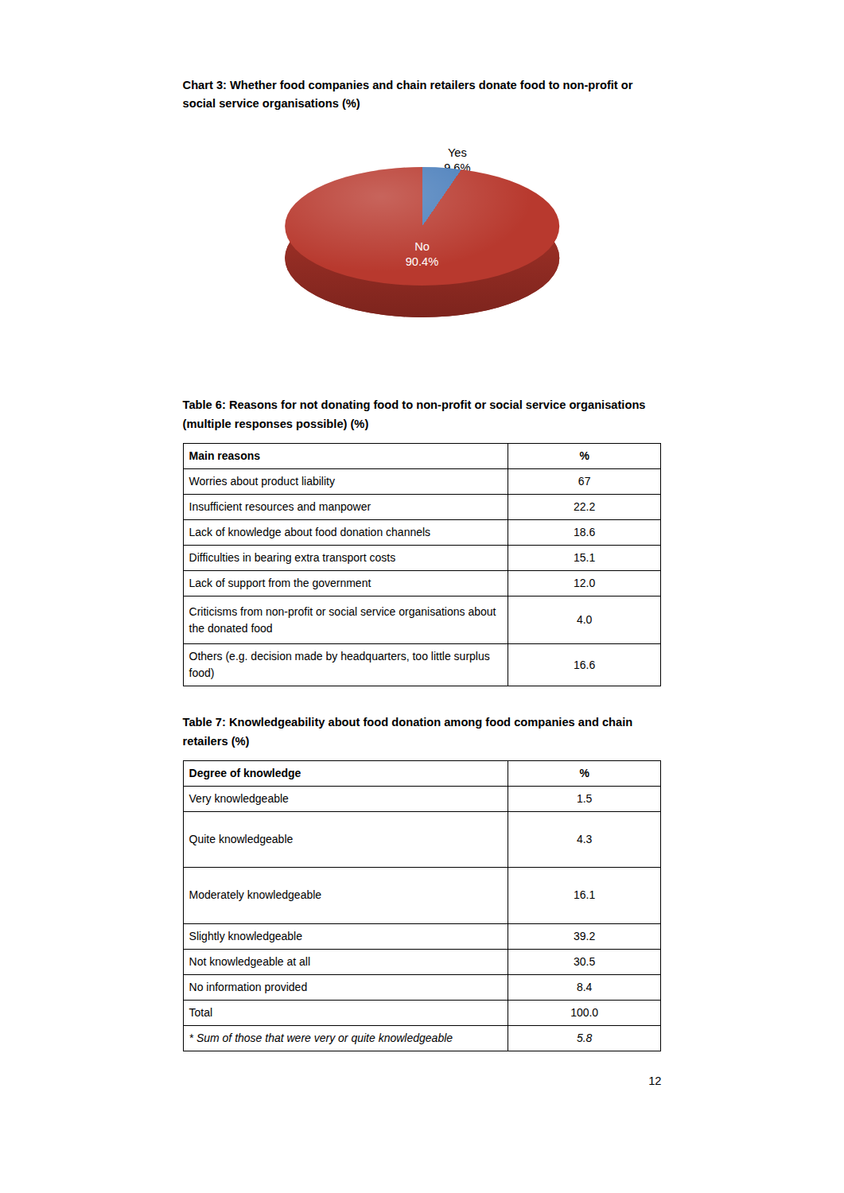Chart 3: Whether food companies and chain retailers donate food to non-profit or social service organisations (%)
Yes
9.6%
No
90.4%
Table 6: Reasons for not donating food to non-profit or social service organisations (multiple responses possible) (%)
| Main reasons | % |
| --- | --- |
| Worries about product liability | 67 |
| Insufficient resources and manpower | 22.2 |
| Lack of knowledge about food donation channels | 18.6 |
| Difficulties in bearing extra transport costs | 15.1 |
| Lack of support from the government | 12.0 |
| Criticisms from non-profit or social service organisations about the donated food | 4.0 |
| Others (e.g. decision made by headquarters, too little surplus food) | 16.6 |
Table 7: Knowledgeability about food donation among food companies and chain retailers (%)
| Degree of knowledge | % |
| --- | --- |
| Very knowledgeable | 1.5 |
| Quite knowledgeable | 4.3 |
| Moderately knowledgeable | 16.1 |
| Slightly knowledgeable | 39.2 |
| Not knowledgeable at all | 30.5 |
| No information provided | 8.4 |
| Total | 100.0 |
| * Sum of those that were very or quite knowledgeable | 5.8 |
12